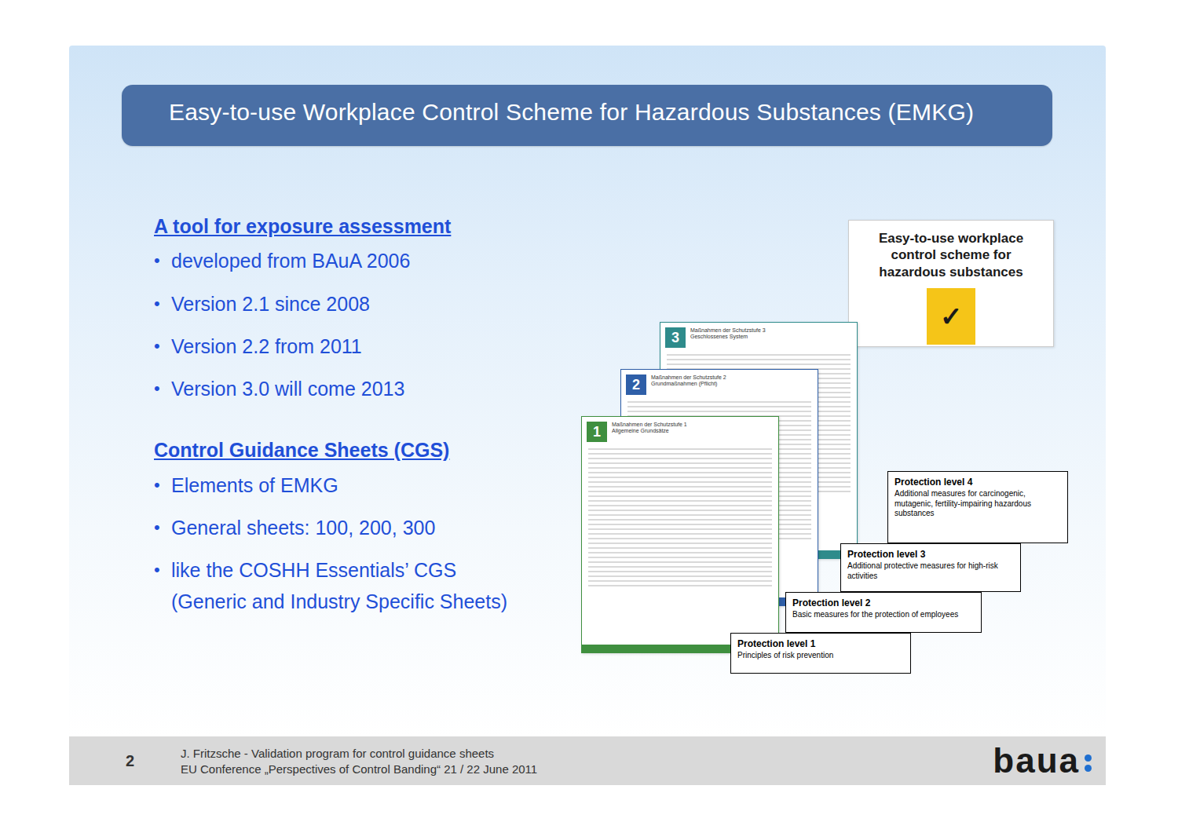Easy-to-use Workplace Control Scheme for Hazardous Substances (EMKG)
A tool for exposure assessment
developed from BAuA 2006
Version 2.1 since 2008
Version 2.2 from 2011
Version 3.0 will come 2013
Control Guidance Sheets (CGS)
Elements of EMKG
General sheets: 100, 200, 300
like the COSHH Essentials’ CGS
(Generic and Industry Specific Sheets)
Easy-to-use workplace
control scheme for
hazardous substances
✓
3
Maßnahmen der Schutzstufe 3
Geschlossenes System
2
Maßnahmen der Schutzstufe 2
Grundmaßnahmen (Pflicht)
1
Maßnahmen der Schutzstufe 1
Allgemeine Grundsätze
Protection level 4
Additional measures for carcinogenic, mutagenic, fertility-impairing hazardous substances
Protection level 3
Additional protective measures for high-risk activities
Protection level 2
Basic measures for the protection of employees
Protection level 1
Principles of risk prevention
2
J. Fritzsche - Validation program for control guidance sheets
EU Conference „Perspectives of Control Banding“ 21 / 22 June 2011
baua